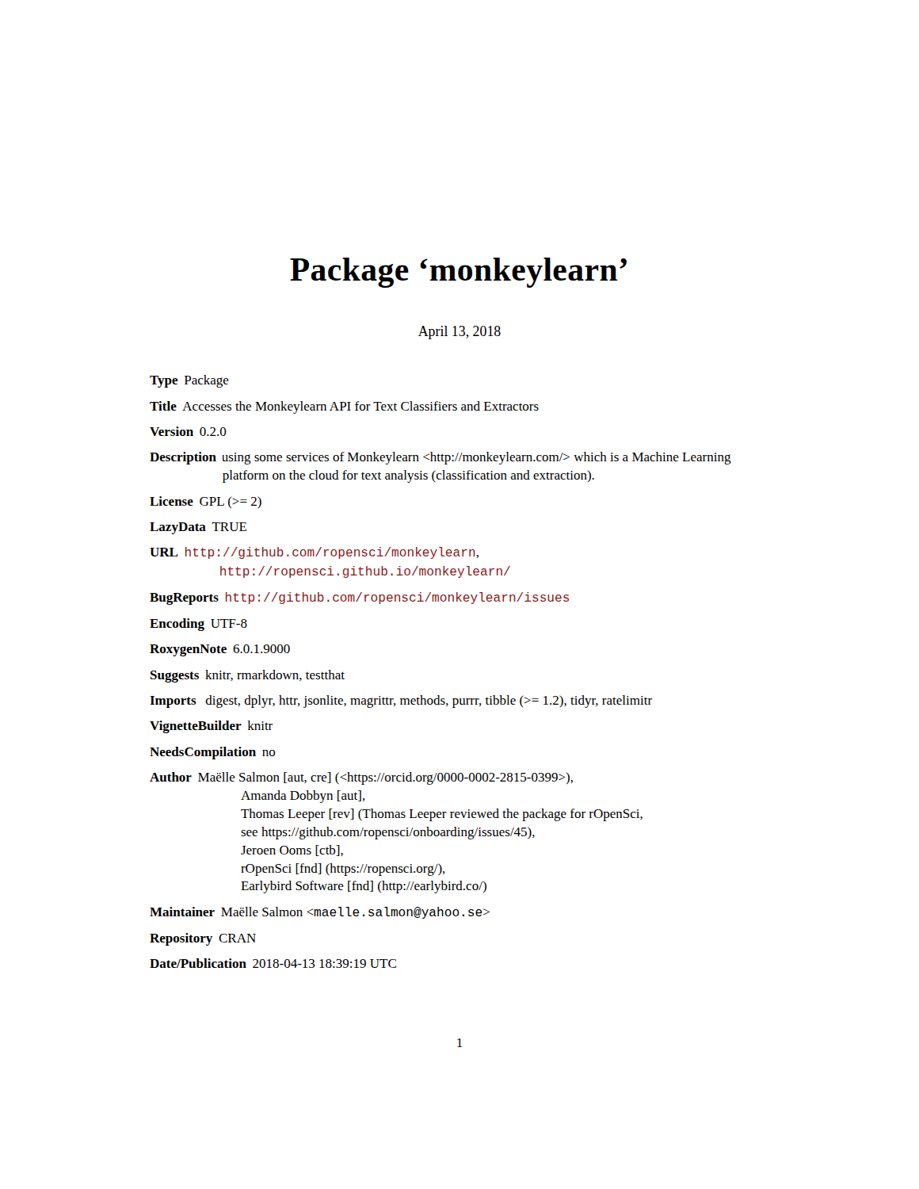Package ‘monkeylearn’
April 13, 2018
Type
Package
Title
Accesses the Monkeylearn API for Text Classifiers and Extractors
Version
0.2.0
Description
Allows using some services of Monkeylearn <http://monkeylearn.com/> which is a Machine Learning platform on the cloud for text analysis (classification and extraction).
License
GPL (>= 2)
LazyData
TRUE
URL
http://github.com/ropensci/monkeylearn, http://ropensci.github.io/monkeylearn/
BugReports
http://github.com/ropensci/monkeylearn/issues
Encoding
UTF-8
RoxygenNote
6.0.1.9000
Suggests
knitr, rmarkdown, testthat
Imports
cowsay, digest, dplyr, httr, jsonlite, magrittr, methods, purrr, tibble (>= 1.2), tidyr, ratelimitr
VignetteBuilder
knitr
NeedsCompilation
no
Author
Maëlle Salmon [aut, cre] (<https://orcid.org/0000-0002-2815-0399>), Amanda Dobbyn [aut], Thomas Leeper [rev] (Thomas Leeper reviewed the package for rOpenSci, see https://github.com/ropensci/onboarding/issues/45), Jeroen Ooms [ctb], rOpenSci [fnd] (https://ropensci.org/), Earlybird Software [fnd] (http://earlybird.co/)
Maintainer
Maëlle Salmon <maelle.salmon@yahoo.se>
Repository
CRAN
Date/Publication
2018-04-13 18:39:19 UTC
1